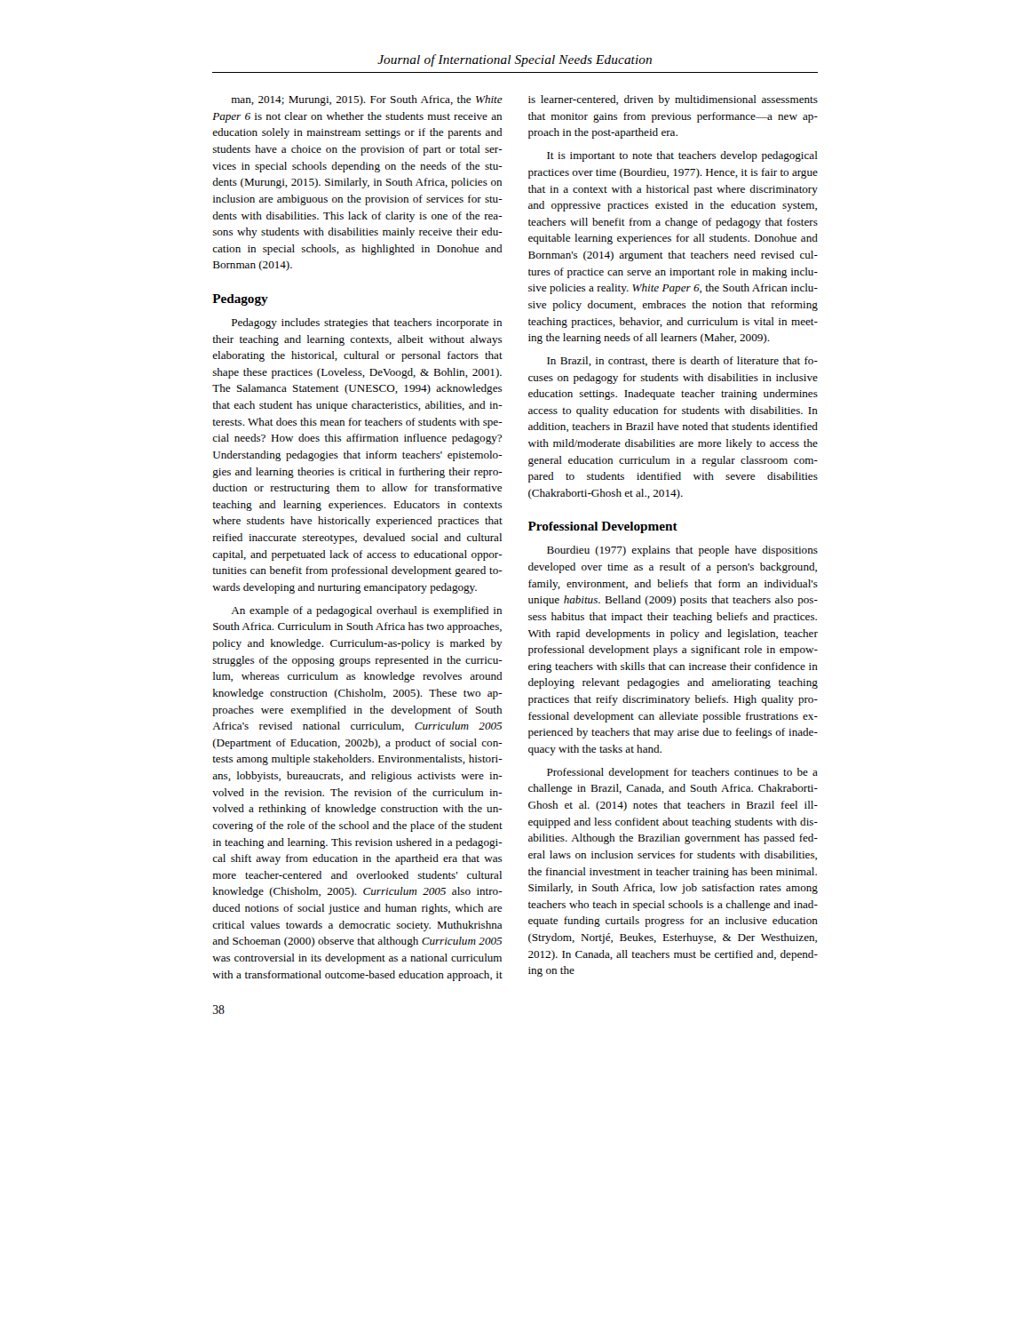Journal of International Special Needs Education
man, 2014; Murungi, 2015). For South Africa, the White Paper 6 is not clear on whether the students must receive an education solely in mainstream settings or if the parents and students have a choice on the provision of part or total services in special schools depending on the needs of the students (Murungi, 2015). Similarly, in South Africa, policies on inclusion are ambiguous on the provision of services for students with disabilities. This lack of clarity is one of the reasons why students with disabilities mainly receive their education in special schools, as highlighted in Donohue and Bornman (2014).
Pedagogy
Pedagogy includes strategies that teachers incorporate in their teaching and learning contexts, albeit without always elaborating the historical, cultural or personal factors that shape these practices (Loveless, DeVoogd, & Bohlin, 2001). The Salamanca Statement (UNESCO, 1994) acknowledges that each student has unique characteristics, abilities, and interests. What does this mean for teachers of students with special needs? How does this affirmation influence pedagogy? Understanding pedagogies that inform teachers' epistemologies and learning theories is critical in furthering their reproduction or restructuring them to allow for transformative teaching and learning experiences. Educators in contexts where students have historically experienced practices that reified inaccurate stereotypes, devalued social and cultural capital, and perpetuated lack of access to educational opportunities can benefit from professional development geared towards developing and nurturing emancipatory pedagogy.
An example of a pedagogical overhaul is exemplified in South Africa. Curriculum in South Africa has two approaches, policy and knowledge. Curriculum-as-policy is marked by struggles of the opposing groups represented in the curriculum, whereas curriculum as knowledge revolves around knowledge construction (Chisholm, 2005). These two approaches were exemplified in the development of South Africa's revised national curriculum, Curriculum 2005 (Department of Education, 2002b), a product of social contests among multiple stakeholders. Environmentalists, historians, lobbyists, bureaucrats, and religious activists were involved in the revision. The revision of the curriculum involved a rethinking of knowledge construction with the uncovering of the role of the school and the place of the student in teaching and learning. This revision ushered in a pedagogical shift away from education in the apartheid era that was more teacher-centered and overlooked students' cultural knowledge (Chisholm, 2005). Curriculum 2005 also introduced notions of social justice and human rights, which are critical values towards a democratic society. Muthukrishna and Schoeman (2000) observe that although Curriculum 2005 was controversial in its development as a national curriculum with a transformational outcome-based education approach, it is learner-centered, driven by multidimensional assessments that monitor gains from previous performance—a new approach in the post-apartheid era.
It is important to note that teachers develop pedagogical practices over time (Bourdieu, 1977). Hence, it is fair to argue that in a context with a historical past where discriminatory and oppressive practices existed in the education system, teachers will benefit from a change of pedagogy that fosters equitable learning experiences for all students. Donohue and Bornman's (2014) argument that teachers need revised cultures of practice can serve an important role in making inclusive policies a reality. White Paper 6, the South African inclusive policy document, embraces the notion that reforming teaching practices, behavior, and curriculum is vital in meeting the learning needs of all learners (Maher, 2009).
In Brazil, in contrast, there is dearth of literature that focuses on pedagogy for students with disabilities in inclusive education settings. Inadequate teacher training undermines access to quality education for students with disabilities. In addition, teachers in Brazil have noted that students identified with mild/moderate disabilities are more likely to access the general education curriculum in a regular classroom compared to students identified with severe disabilities (Chakraborti-Ghosh et al., 2014).
Professional Development
Bourdieu (1977) explains that people have dispositions developed over time as a result of a person's background, family, environment, and beliefs that form an individual's unique habitus. Belland (2009) posits that teachers also possess habitus that impact their teaching beliefs and practices. With rapid developments in policy and legislation, teacher professional development plays a significant role in empowering teachers with skills that can increase their confidence in deploying relevant pedagogies and ameliorating teaching practices that reify discriminatory beliefs. High quality professional development can alleviate possible frustrations experienced by teachers that may arise due to feelings of inadequacy with the tasks at hand.
Professional development for teachers continues to be a challenge in Brazil, Canada, and South Africa. Chakraborti-Ghosh et al. (2014) notes that teachers in Brazil feel ill-equipped and less confident about teaching students with disabilities. Although the Brazilian government has passed federal laws on inclusion services for students with disabilities, the financial investment in teacher training has been minimal. Similarly, in South Africa, low job satisfaction rates among teachers who teach in special schools is a challenge and inadequate funding curtails progress for an inclusive education (Strydom, Nortjé, Beukes, Esterhuyse, & Der Westhuizen, 2012). In Canada, all teachers must be certified and, depending on the
38